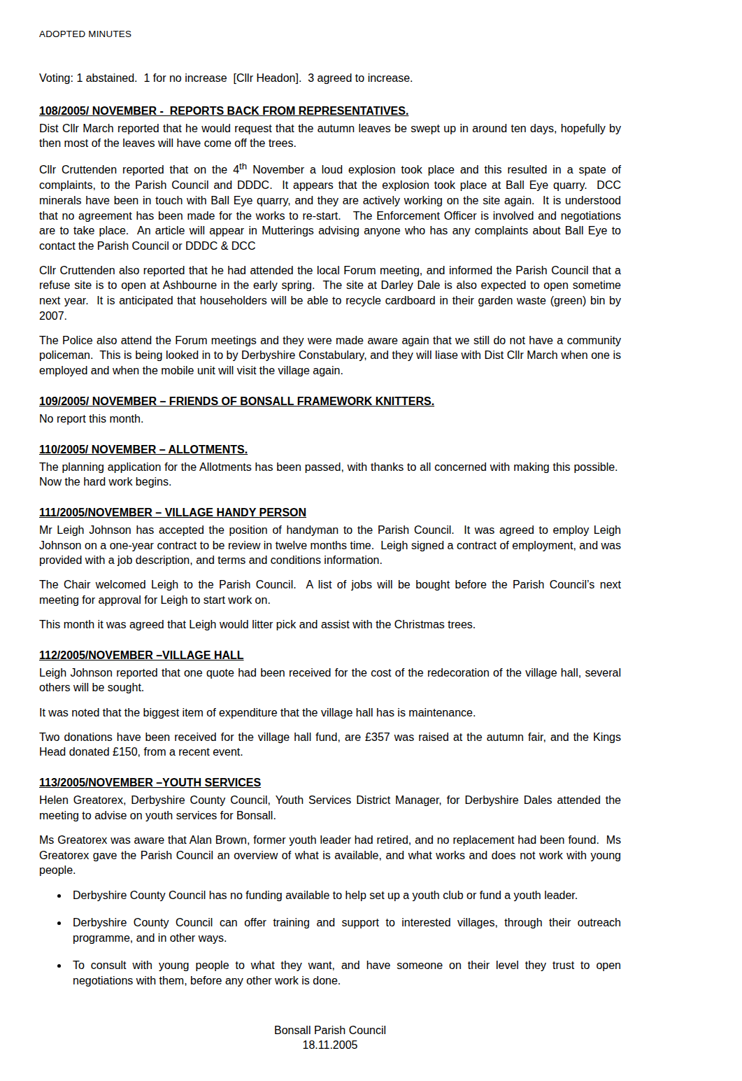ADOPTED MINUTES
Voting: 1 abstained. 1 for no increase [Cllr Headon]. 3 agreed to increase.
108/2005/ NOVEMBER - REPORTS BACK FROM REPRESENTATIVES.
Dist Cllr March reported that he would request that the autumn leaves be swept up in around ten days, hopefully by then most of the leaves will have come off the trees.
Cllr Cruttenden reported that on the 4th November a loud explosion took place and this resulted in a spate of complaints, to the Parish Council and DDDC. It appears that the explosion took place at Ball Eye quarry. DCC minerals have been in touch with Ball Eye quarry, and they are actively working on the site again. It is understood that no agreement has been made for the works to re-start. The Enforcement Officer is involved and negotiations are to take place. An article will appear in Mutterings advising anyone who has any complaints about Ball Eye to contact the Parish Council or DDDC & DCC
Cllr Cruttenden also reported that he had attended the local Forum meeting, and informed the Parish Council that a refuse site is to open at Ashbourne in the early spring. The site at Darley Dale is also expected to open sometime next year. It is anticipated that householders will be able to recycle cardboard in their garden waste (green) bin by 2007.
The Police also attend the Forum meetings and they were made aware again that we still do not have a community policeman. This is being looked in to by Derbyshire Constabulary, and they will liase with Dist Cllr March when one is employed and when the mobile unit will visit the village again.
109/2005/ NOVEMBER – FRIENDS OF BONSALL FRAMEWORK KNITTERS.
No report this month.
110/2005/ NOVEMBER – ALLOTMENTS.
The planning application for the Allotments has been passed, with thanks to all concerned with making this possible. Now the hard work begins.
111/2005/NOVEMBER – VILLAGE HANDY PERSON
Mr Leigh Johnson has accepted the position of handyman to the Parish Council. It was agreed to employ Leigh Johnson on a one-year contract to be review in twelve months time. Leigh signed a contract of employment, and was provided with a job description, and terms and conditions information.
The Chair welcomed Leigh to the Parish Council. A list of jobs will be bought before the Parish Council’s next meeting for approval for Leigh to start work on.
This month it was agreed that Leigh would litter pick and assist with the Christmas trees.
112/2005/NOVEMBER –VILLAGE HALL
Leigh Johnson reported that one quote had been received for the cost of the redecoration of the village hall, several others will be sought.
It was noted that the biggest item of expenditure that the village hall has is maintenance.
Two donations have been received for the village hall fund, are £357 was raised at the autumn fair, and the Kings Head donated £150, from a recent event.
113/2005/NOVEMBER –YOUTH SERVICES
Helen Greatorex, Derbyshire County Council, Youth Services District Manager, for Derbyshire Dales attended the meeting to advise on youth services for Bonsall.
Ms Greatorex was aware that Alan Brown, former youth leader had retired, and no replacement had been found. Ms Greatorex gave the Parish Council an overview of what is available, and what works and does not work with young people.
Derbyshire County Council has no funding available to help set up a youth club or fund a youth leader.
Derbyshire County Council can offer training and support to interested villages, through their outreach programme, and in other ways.
To consult with young people to what they want, and have someone on their level they trust to open negotiations with them, before any other work is done.
Bonsall Parish Council
18.11.2005